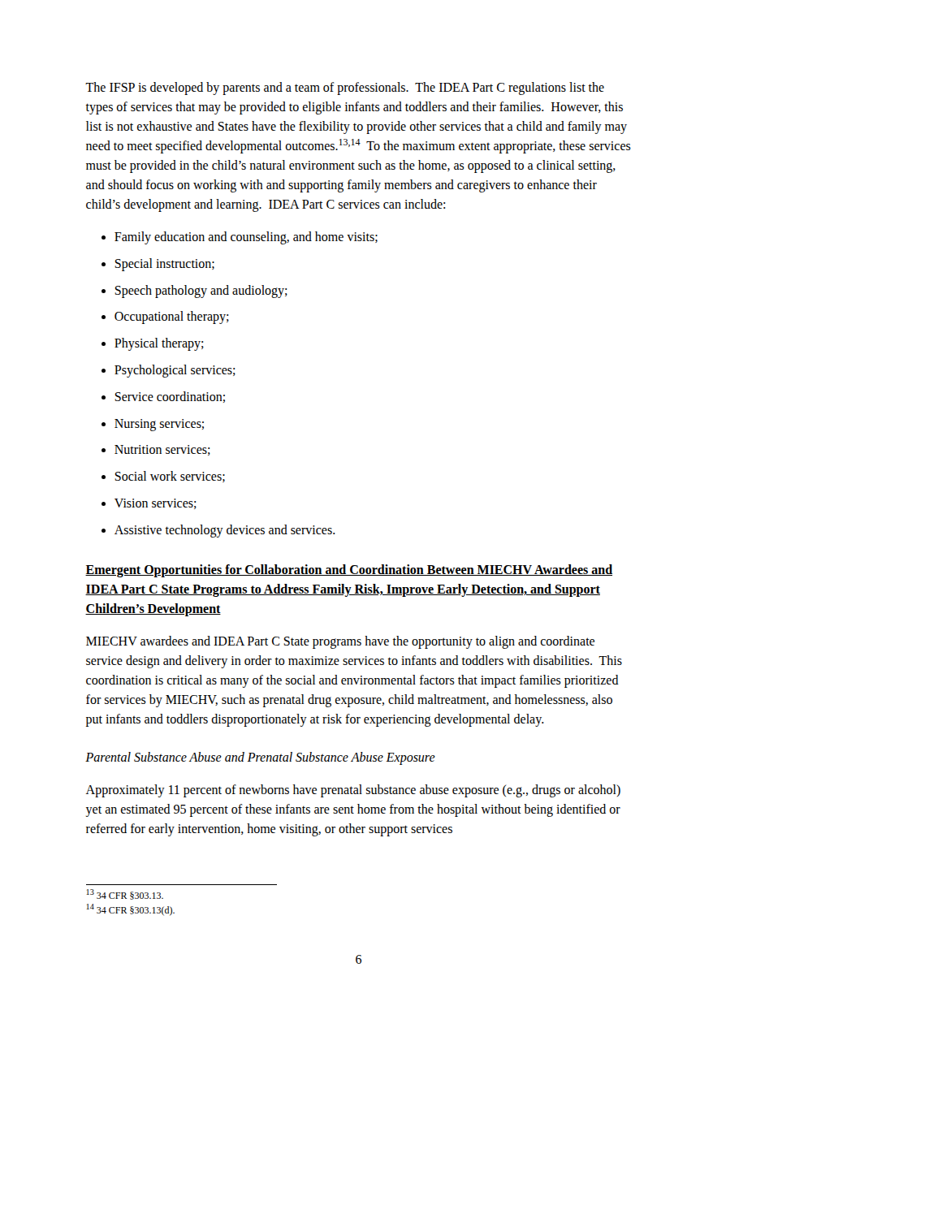The IFSP is developed by parents and a team of professionals. The IDEA Part C regulations list the types of services that may be provided to eligible infants and toddlers and their families. However, this list is not exhaustive and States have the flexibility to provide other services that a child and family may need to meet specified developmental outcomes.13,14 To the maximum extent appropriate, these services must be provided in the child’s natural environment such as the home, as opposed to a clinical setting, and should focus on working with and supporting family members and caregivers to enhance their child’s development and learning. IDEA Part C services can include:
Family education and counseling, and home visits;
Special instruction;
Speech pathology and audiology;
Occupational therapy;
Physical therapy;
Psychological services;
Service coordination;
Nursing services;
Nutrition services;
Social work services;
Vision services;
Assistive technology devices and services.
Emergent Opportunities for Collaboration and Coordination Between MIECHV Awardees and IDEA Part C State Programs to Address Family Risk, Improve Early Detection, and Support Children’s Development
MIECHV awardees and IDEA Part C State programs have the opportunity to align and coordinate service design and delivery in order to maximize services to infants and toddlers with disabilities. This coordination is critical as many of the social and environmental factors that impact families prioritized for services by MIECHV, such as prenatal drug exposure, child maltreatment, and homelessness, also put infants and toddlers disproportionately at risk for experiencing developmental delay.
Parental Substance Abuse and Prenatal Substance Abuse Exposure
Approximately 11 percent of newborns have prenatal substance abuse exposure (e.g., drugs or alcohol) yet an estimated 95 percent of these infants are sent home from the hospital without being identified or referred for early intervention, home visiting, or other support services
13 34 CFR §303.13.
14 34 CFR §303.13(d).
6